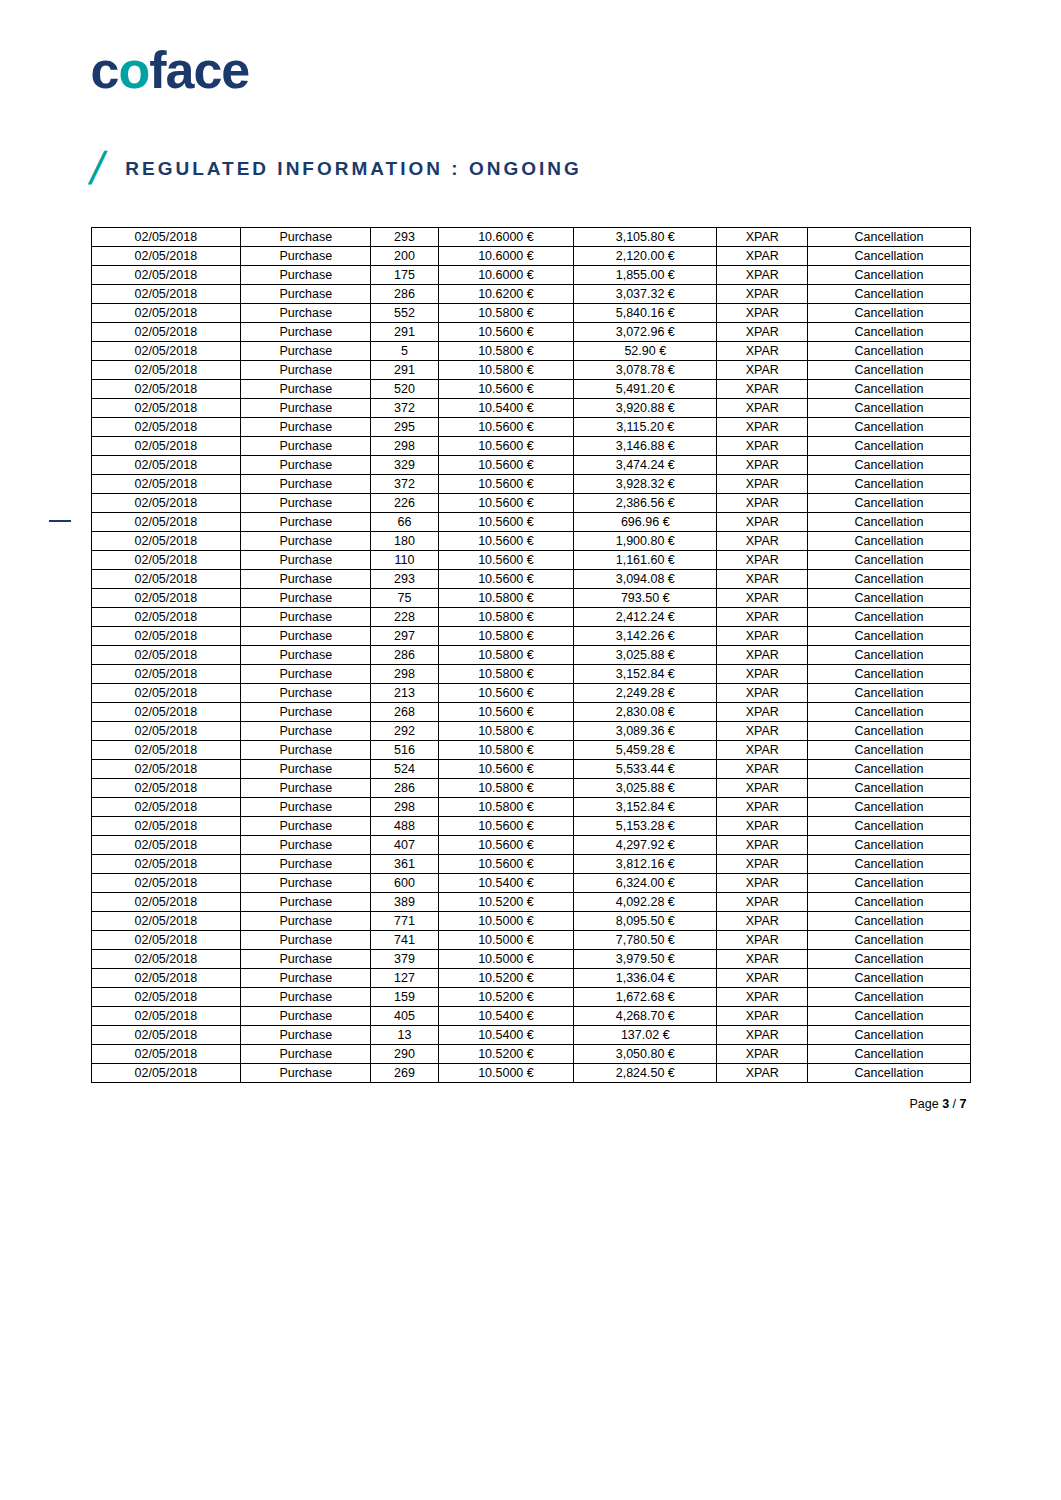coface
/ REGULATED INFORMATION : ONGOING
| 02/05/2018 | Purchase | 293 | 10.6000 € | 3,105.80 € | XPAR | Cancellation |
| 02/05/2018 | Purchase | 200 | 10.6000 € | 2,120.00 € | XPAR | Cancellation |
| 02/05/2018 | Purchase | 175 | 10.6000 € | 1,855.00 € | XPAR | Cancellation |
| 02/05/2018 | Purchase | 286 | 10.6200 € | 3,037.32 € | XPAR | Cancellation |
| 02/05/2018 | Purchase | 552 | 10.5800 € | 5,840.16 € | XPAR | Cancellation |
| 02/05/2018 | Purchase | 291 | 10.5600 € | 3,072.96 € | XPAR | Cancellation |
| 02/05/2018 | Purchase | 5 | 10.5800 € | 52.90 € | XPAR | Cancellation |
| 02/05/2018 | Purchase | 291 | 10.5800 € | 3,078.78 € | XPAR | Cancellation |
| 02/05/2018 | Purchase | 520 | 10.5600 € | 5,491.20 € | XPAR | Cancellation |
| 02/05/2018 | Purchase | 372 | 10.5400 € | 3,920.88 € | XPAR | Cancellation |
| 02/05/2018 | Purchase | 295 | 10.5600 € | 3,115.20 € | XPAR | Cancellation |
| 02/05/2018 | Purchase | 298 | 10.5600 € | 3,146.88 € | XPAR | Cancellation |
| 02/05/2018 | Purchase | 329 | 10.5600 € | 3,474.24 € | XPAR | Cancellation |
| 02/05/2018 | Purchase | 372 | 10.5600 € | 3,928.32 € | XPAR | Cancellation |
| 02/05/2018 | Purchase | 226 | 10.5600 € | 2,386.56 € | XPAR | Cancellation |
| 02/05/2018 | Purchase | 66 | 10.5600 € | 696.96 € | XPAR | Cancellation |
| 02/05/2018 | Purchase | 180 | 10.5600 € | 1,900.80 € | XPAR | Cancellation |
| 02/05/2018 | Purchase | 110 | 10.5600 € | 1,161.60 € | XPAR | Cancellation |
| 02/05/2018 | Purchase | 293 | 10.5600 € | 3,094.08 € | XPAR | Cancellation |
| 02/05/2018 | Purchase | 75 | 10.5800 € | 793.50 € | XPAR | Cancellation |
| 02/05/2018 | Purchase | 228 | 10.5800 € | 2,412.24 € | XPAR | Cancellation |
| 02/05/2018 | Purchase | 297 | 10.5800 € | 3,142.26 € | XPAR | Cancellation |
| 02/05/2018 | Purchase | 286 | 10.5800 € | 3,025.88 € | XPAR | Cancellation |
| 02/05/2018 | Purchase | 298 | 10.5800 € | 3,152.84 € | XPAR | Cancellation |
| 02/05/2018 | Purchase | 213 | 10.5600 € | 2,249.28 € | XPAR | Cancellation |
| 02/05/2018 | Purchase | 268 | 10.5600 € | 2,830.08 € | XPAR | Cancellation |
| 02/05/2018 | Purchase | 292 | 10.5800 € | 3,089.36 € | XPAR | Cancellation |
| 02/05/2018 | Purchase | 516 | 10.5800 € | 5,459.28 € | XPAR | Cancellation |
| 02/05/2018 | Purchase | 524 | 10.5600 € | 5,533.44 € | XPAR | Cancellation |
| 02/05/2018 | Purchase | 286 | 10.5800 € | 3,025.88 € | XPAR | Cancellation |
| 02/05/2018 | Purchase | 298 | 10.5800 € | 3,152.84 € | XPAR | Cancellation |
| 02/05/2018 | Purchase | 488 | 10.5600 € | 5,153.28 € | XPAR | Cancellation |
| 02/05/2018 | Purchase | 407 | 10.5600 € | 4,297.92 € | XPAR | Cancellation |
| 02/05/2018 | Purchase | 361 | 10.5600 € | 3,812.16 € | XPAR | Cancellation |
| 02/05/2018 | Purchase | 600 | 10.5400 € | 6,324.00 € | XPAR | Cancellation |
| 02/05/2018 | Purchase | 389 | 10.5200 € | 4,092.28 € | XPAR | Cancellation |
| 02/05/2018 | Purchase | 771 | 10.5000 € | 8,095.50 € | XPAR | Cancellation |
| 02/05/2018 | Purchase | 741 | 10.5000 € | 7,780.50 € | XPAR | Cancellation |
| 02/05/2018 | Purchase | 379 | 10.5000 € | 3,979.50 € | XPAR | Cancellation |
| 02/05/2018 | Purchase | 127 | 10.5200 € | 1,336.04 € | XPAR | Cancellation |
| 02/05/2018 | Purchase | 159 | 10.5200 € | 1,672.68 € | XPAR | Cancellation |
| 02/05/2018 | Purchase | 405 | 10.5400 € | 4,268.70 € | XPAR | Cancellation |
| 02/05/2018 | Purchase | 13 | 10.5400 € | 137.02 € | XPAR | Cancellation |
| 02/05/2018 | Purchase | 290 | 10.5200 € | 3,050.80 € | XPAR | Cancellation |
| 02/05/2018 | Purchase | 269 | 10.5000 € | 2,824.50 € | XPAR | Cancellation |
Page 3 / 7